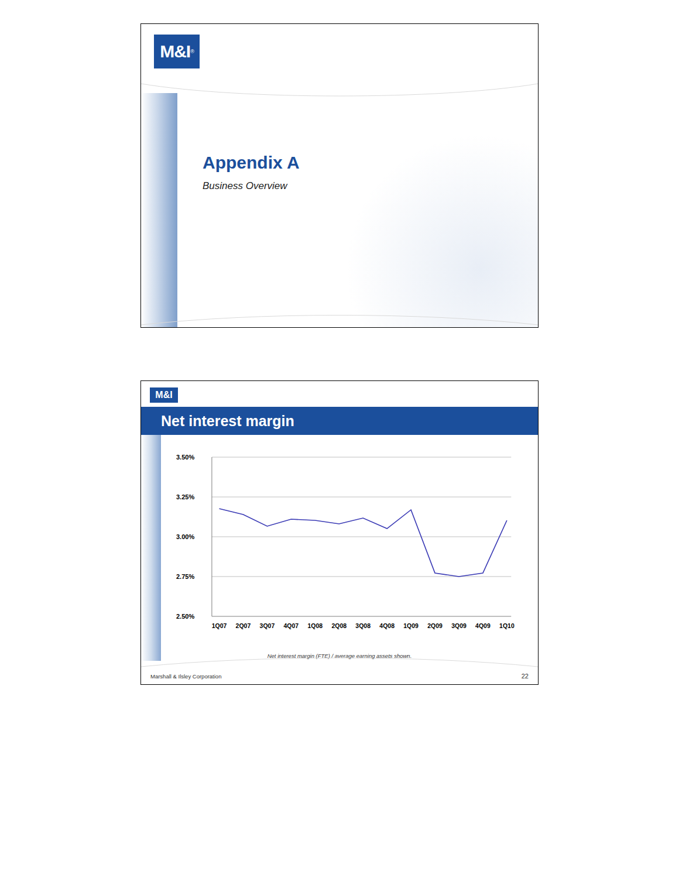M&I®
Appendix A
Business Overview
M&I
Net interest margin
3.50% 3.25% 3.00% 2.75% 2.50% 1Q07 2Q07 3Q07 4Q07 1Q08 2Q08 3Q08 4Q08 1Q09 2Q09 3Q09 4Q09 1Q10
Net interest margin (FTE) / average earning assets shown.
Marshall & Ilsley Corporation 22